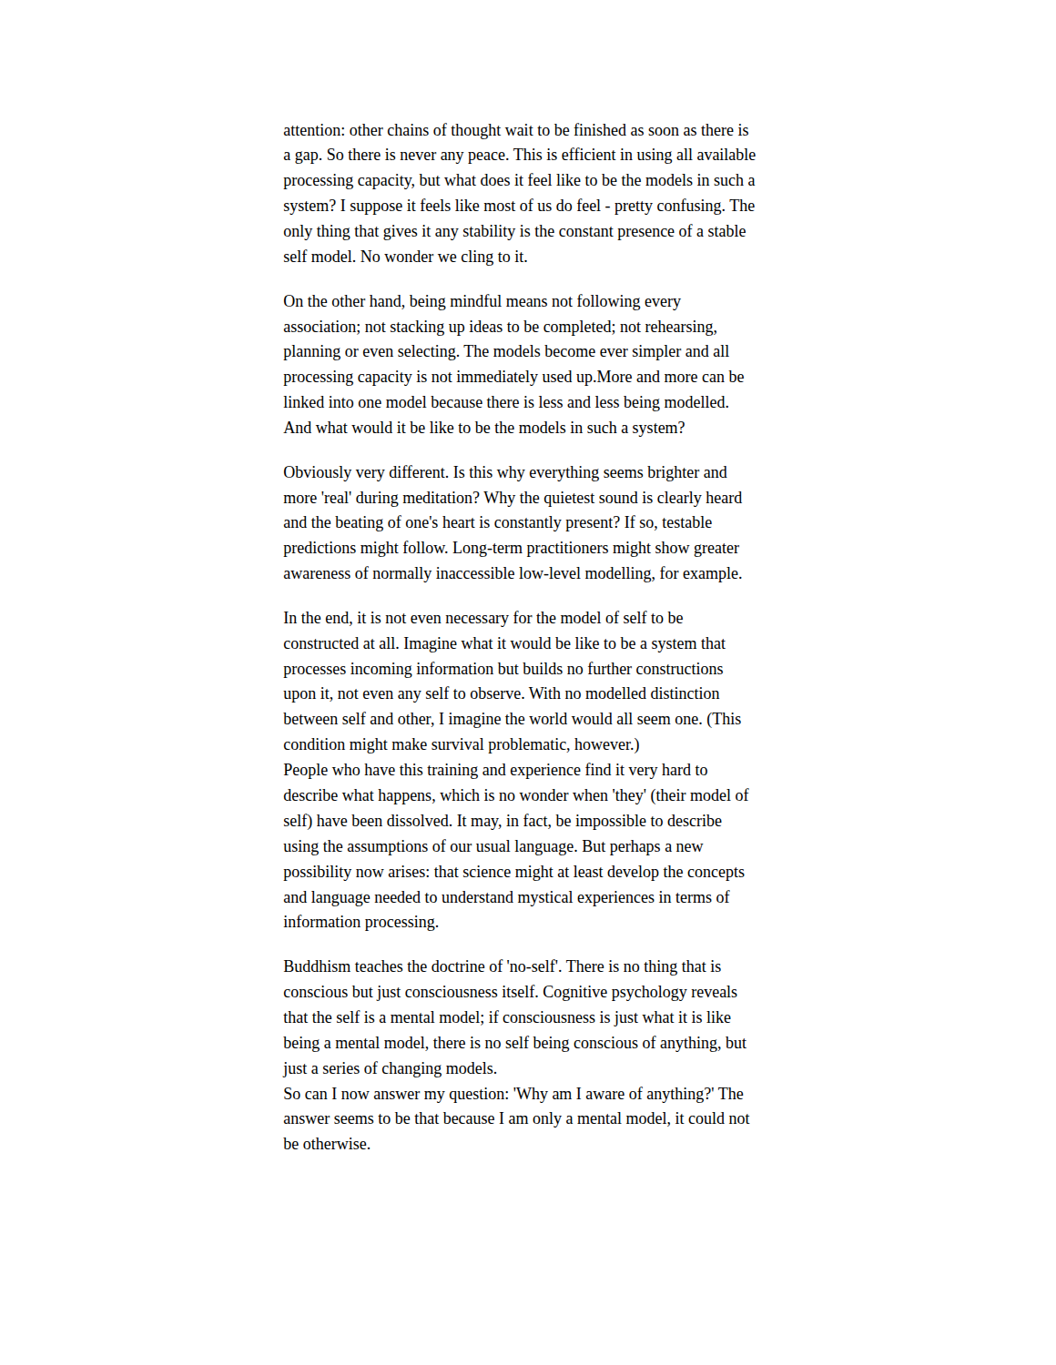attention: other chains of thought wait to be finished as soon as there is a gap. So there is never any peace. This is efficient in using all available processing capacity, but what does it feel like to be the models in such a system? I suppose it feels like most of us do feel - pretty confusing. The only thing that gives it any stability is the constant presence of a stable self model. No wonder we cling to it.
On the other hand, being mindful means not following every association; not stacking up ideas to be completed; not rehearsing, planning or even selecting. The models become ever simpler and all processing capacity is not immediately used up.More and more can be linked into one model because there is less and less being modelled. And what would it be like to be the models in such a system?
Obviously very different. Is this why everything seems brighter and more 'real' during meditation? Why the quietest sound is clearly heard and the beating of one's heart is constantly present? If so, testable predictions might follow. Long-term practitioners might show greater awareness of normally inaccessible low-level modelling, for example.
In the end, it is not even necessary for the model of self to be constructed at all. Imagine what it would be like to be a system that processes incoming information but builds no further constructions upon it, not even any self to observe. With no modelled distinction between self and other, I imagine the world would all seem one. (This condition might make survival problematic, however.)
People who have this training and experience find it very hard to describe what happens, which is no wonder when 'they' (their model of self) have been dissolved. It may, in fact, be impossible to describe using the assumptions of our usual language. But perhaps a new possibility now arises: that science might at least develop the concepts and language needed to understand mystical experiences in terms of information processing.
Buddhism teaches the doctrine of 'no-self'. There is no thing that is conscious but just consciousness itself. Cognitive psychology reveals that the self is a mental model; if consciousness is just what it is like being a mental model, there is no self being conscious of anything, but just a series of changing models.
So can I now answer my question: 'Why am I aware of anything?' The answer seems to be that because I am only a mental model, it could not be otherwise.